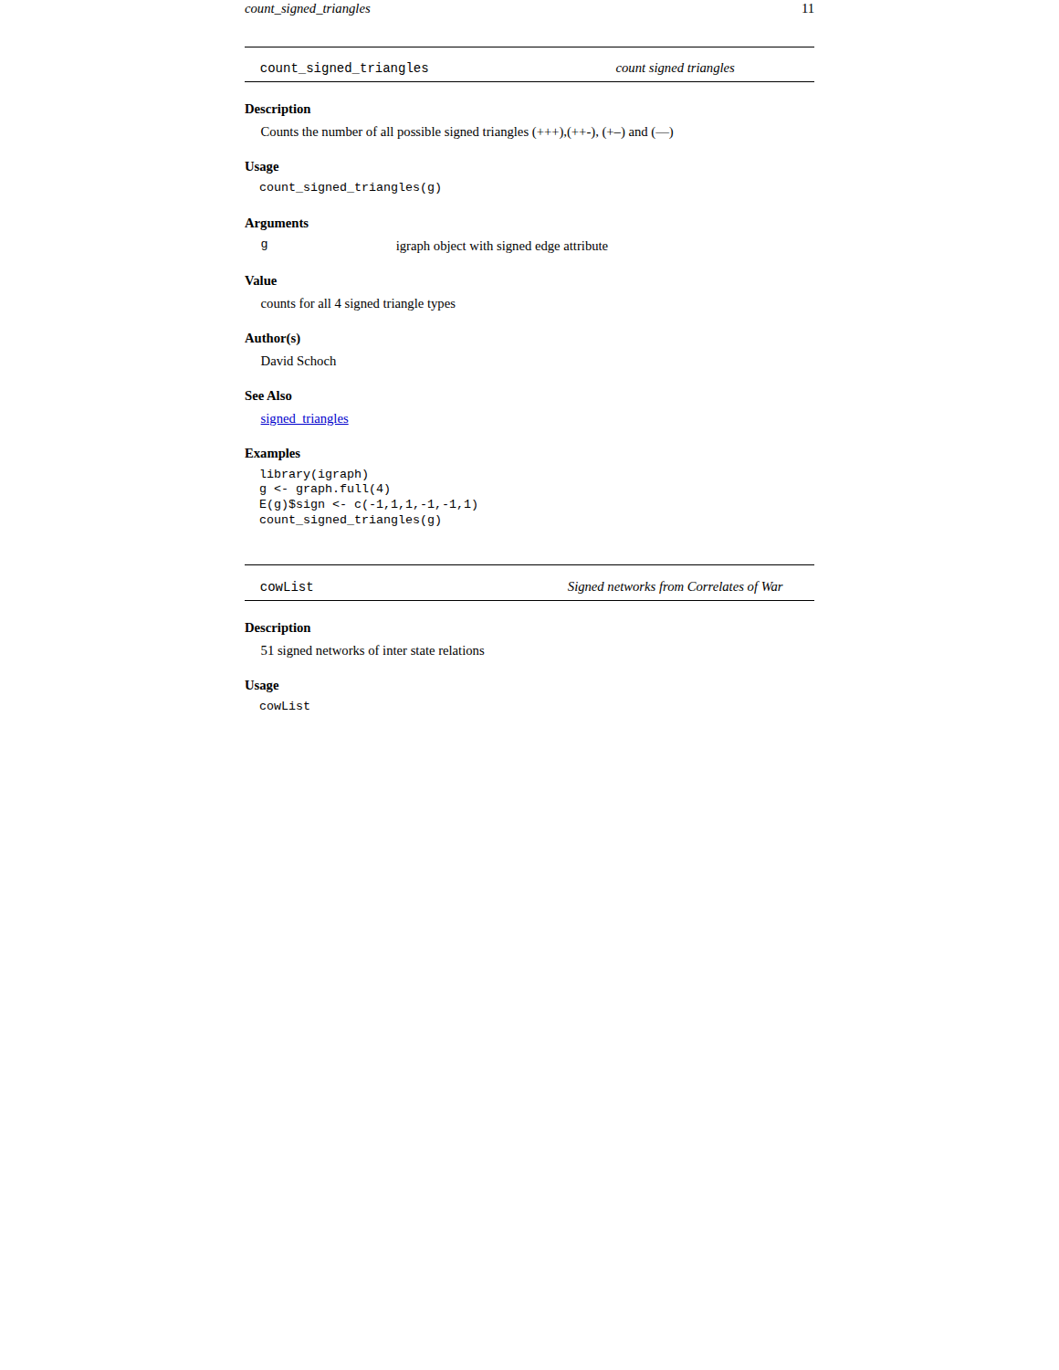count_signed_triangles 11
count_signed_triangles
count signed triangles
Description
Counts the number of all possible signed triangles (+++),(++-), (+–) and (—)
Usage
count_signed_triangles(g)
Arguments
g
igraph object with signed edge attribute
Value
counts for all 4 signed triangle types
Author(s)
David Schoch
See Also
signed_triangles
Examples
library(igraph)
g <- graph.full(4)
E(g)$sign <- c(-1,1,1,-1,-1,1)
count_signed_triangles(g)
cowList
Signed networks from Correlates of War
Description
51 signed networks of inter state relations
Usage
cowList